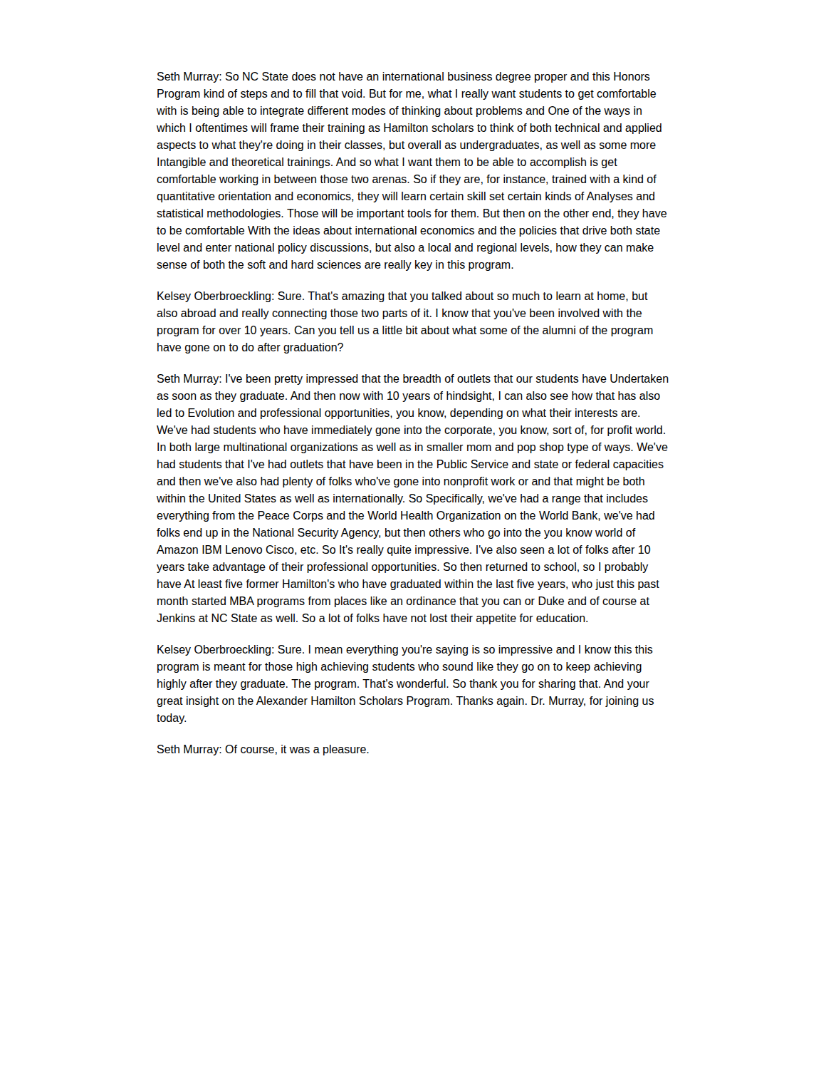Seth Murray: So NC State does not have an international business degree proper and this Honors Program kind of steps and to fill that void. But for me, what I really want students to get comfortable with is being able to integrate different modes of thinking about problems and One of the ways in which I oftentimes will frame their training as Hamilton scholars to think of both technical and applied aspects to what they're doing in their classes, but overall as undergraduates, as well as some more Intangible and theoretical trainings. And so what I want them to be able to accomplish is get comfortable working in between those two arenas. So if they are, for instance, trained with a kind of quantitative orientation and economics, they will learn certain skill set certain kinds of Analyses and statistical methodologies. Those will be important tools for them. But then on the other end, they have to be comfortable With the ideas about international economics and the policies that drive both state level and enter national policy discussions, but also a local and regional levels, how they can make sense of both the soft and hard sciences are really key in this program.
Kelsey Oberbroeckling: Sure. That's amazing that you talked about so much to learn at home, but also abroad and really connecting those two parts of it. I know that you've been involved with the program for over 10 years. Can you tell us a little bit about what some of the alumni of the program have gone on to do after graduation?
Seth Murray: I've been pretty impressed that the breadth of outlets that our students have Undertaken as soon as they graduate. And then now with 10 years of hindsight, I can also see how that has also led to Evolution and professional opportunities, you know, depending on what their interests are. We've had students who have immediately gone into the corporate, you know, sort of, for profit world. In both large multinational organizations as well as in smaller mom and pop shop type of ways. We've had students that I've had outlets that have been in the Public Service and state or federal capacities and then we've also had plenty of folks who've gone into nonprofit work or and that might be both within the United States as well as internationally. So Specifically, we've had a range that includes everything from the Peace Corps and the World Health Organization on the World Bank, we've had folks end up in the National Security Agency, but then others who go into the you know world of Amazon IBM Lenovo Cisco, etc. So It's really quite impressive. I've also seen a lot of folks after 10 years take advantage of their professional opportunities. So then returned to school, so I probably have At least five former Hamilton's who have graduated within the last five years, who just this past month started MBA programs from places like an ordinance that you can or Duke and of course at Jenkins at NC State as well. So a lot of folks have not lost their appetite for education.
Kelsey Oberbroeckling: Sure. I mean everything you're saying is so impressive and I know this this program is meant for those high achieving students who sound like they go on to keep achieving highly after they graduate. The program. That's wonderful. So thank you for sharing that. And your great insight on the Alexander Hamilton Scholars Program. Thanks again. Dr. Murray, for joining us today.
Seth Murray: Of course, it was a pleasure.